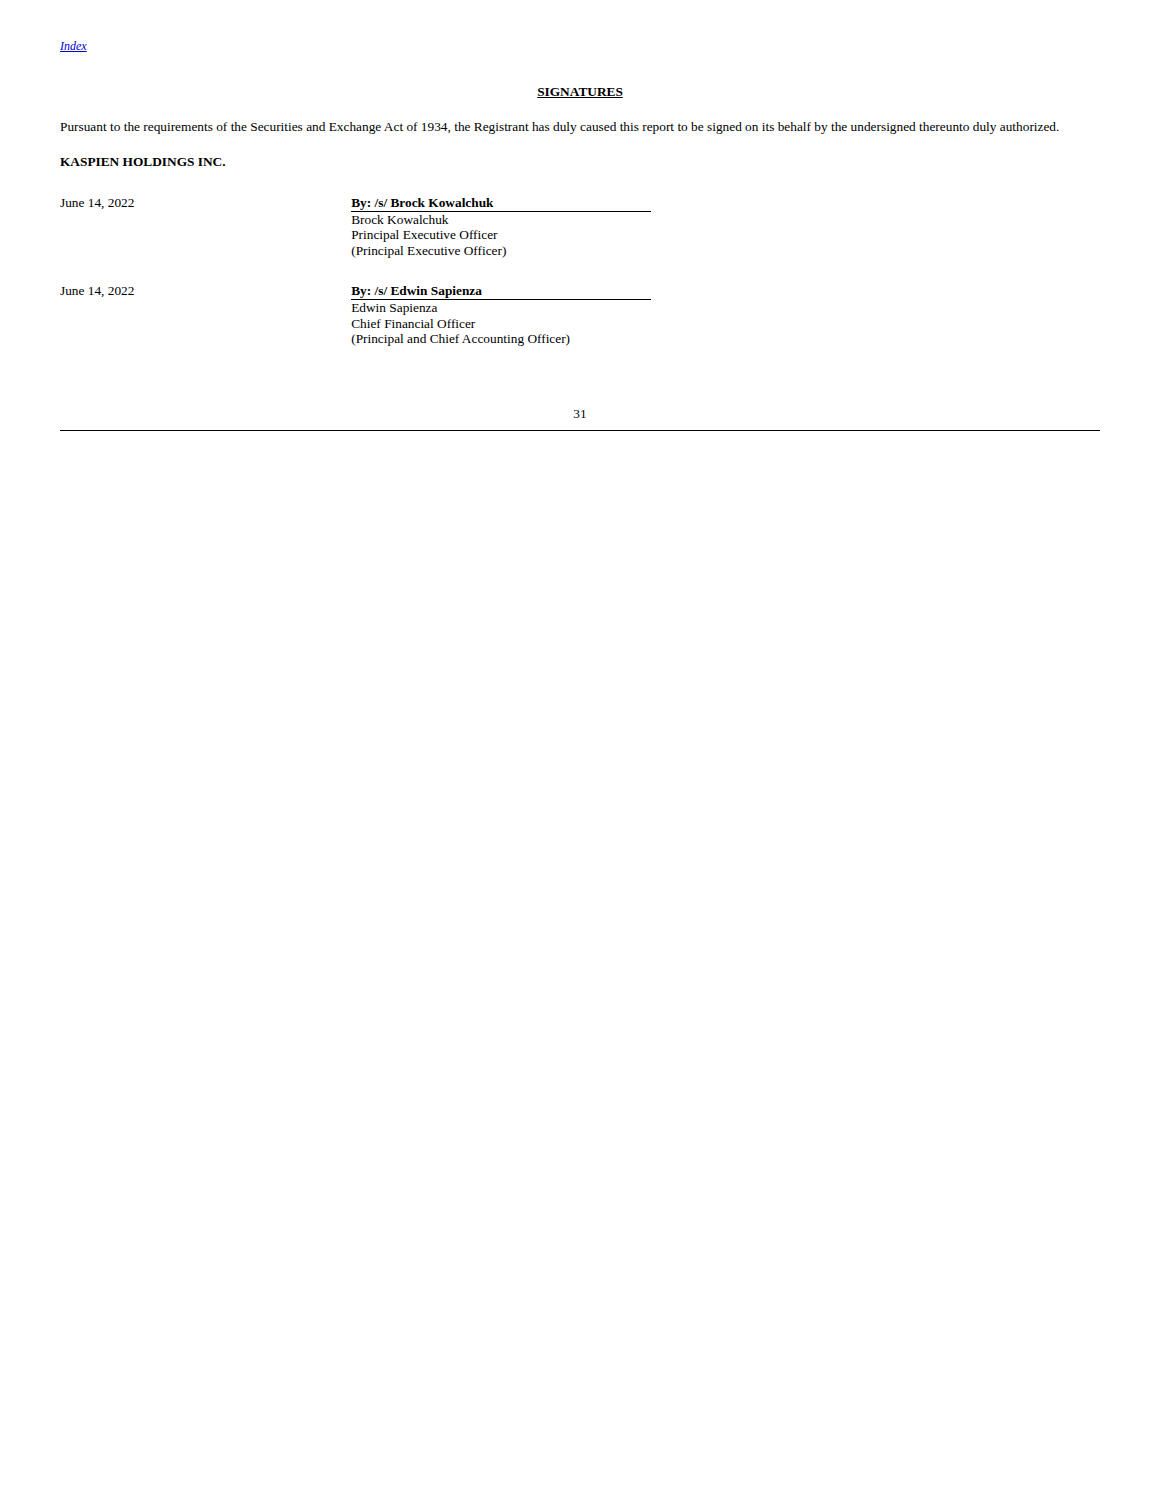Index
SIGNATURES
Pursuant to the requirements of the Securities and Exchange Act of 1934, the Registrant has duly caused this report to be signed on its behalf by the undersigned thereunto duly authorized.
KASPIEN HOLDINGS INC.
| June 14, 2022 | By: /s/ Brock Kowalchuk Brock Kowalchuk Principal Executive Officer (Principal Executive Officer) |
| June 14, 2022 | By: /s/ Edwin Sapienza Edwin Sapienza Chief Financial Officer (Principal and Chief Accounting Officer) |
31